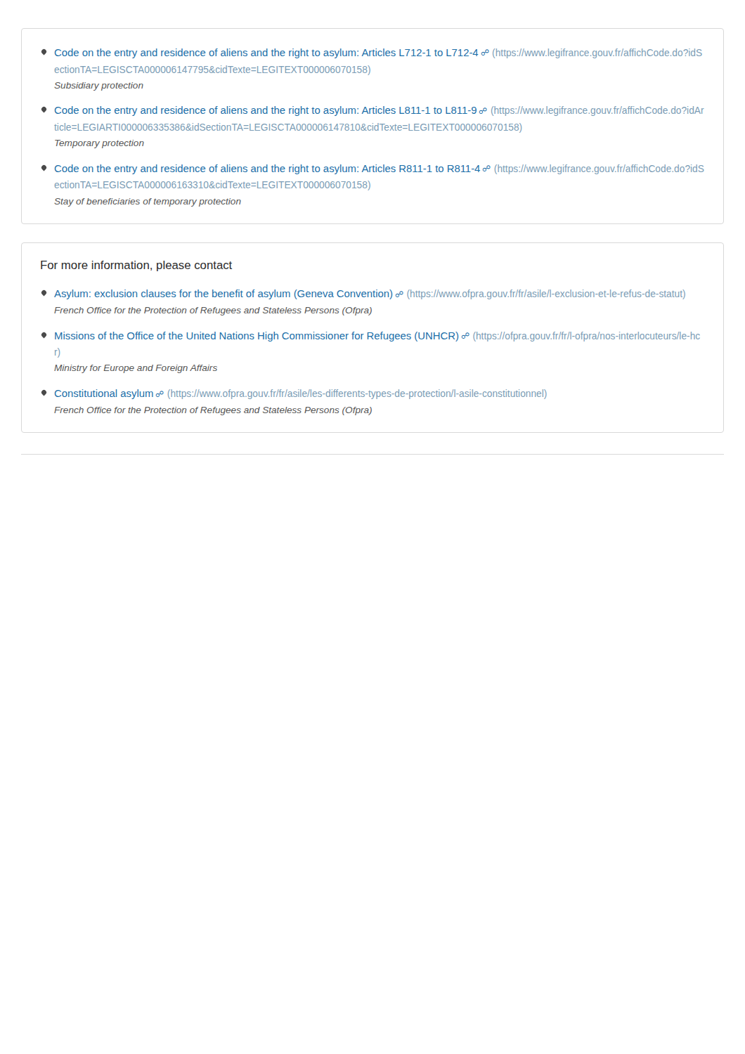Code on the entry and residence of aliens and the right to asylum: Articles L712-1 to L712-4☍ (https://www.legifrance.gouv.fr/affichCode.do?idSectionTA=LEGISCTA000006147795&cidTexte=LEGITEXT000006070158) Subsidiary protection
Code on the entry and residence of aliens and the right to asylum: Articles L811-1 to L811-9☍ (https://www.legifrance.gouv.fr/affichCode.do?idArticle=LEGIARTI000006335386&idSectionTA=LEGISCTA000006147810&cidTexte=LEGITEXT000006070158) Temporary protection
Code on the entry and residence of aliens and the right to asylum: Articles R811-1 to R811-4☍ (https://www.legifrance.gouv.fr/affichCode.do?idSectionTA=LEGISCTA000006163310&cidTexte=LEGITEXT000006070158) Stay of beneficiaries of temporary protection
For more information, please contact
Asylum: exclusion clauses for the benefit of asylum (Geneva Convention)☍ (https://www.ofpra.gouv.fr/fr/asile/l-exclusion-et-le-refus-de-statut) French Office for the Protection of Refugees and Stateless Persons (Ofpra)
Missions of the Office of the United Nations High Commissioner for Refugees (UNHCR)☍ (https://ofpra.gouv.fr/fr/l-ofpra/nos-interlocuteurs/le-hcr) Ministry for Europe and Foreign Affairs
Constitutional asylum☍ (https://www.ofpra.gouv.fr/fr/asile/les-differents-types-de-protection/l-asile-constitutionnel) French Office for the Protection of Refugees and Stateless Persons (Ofpra)